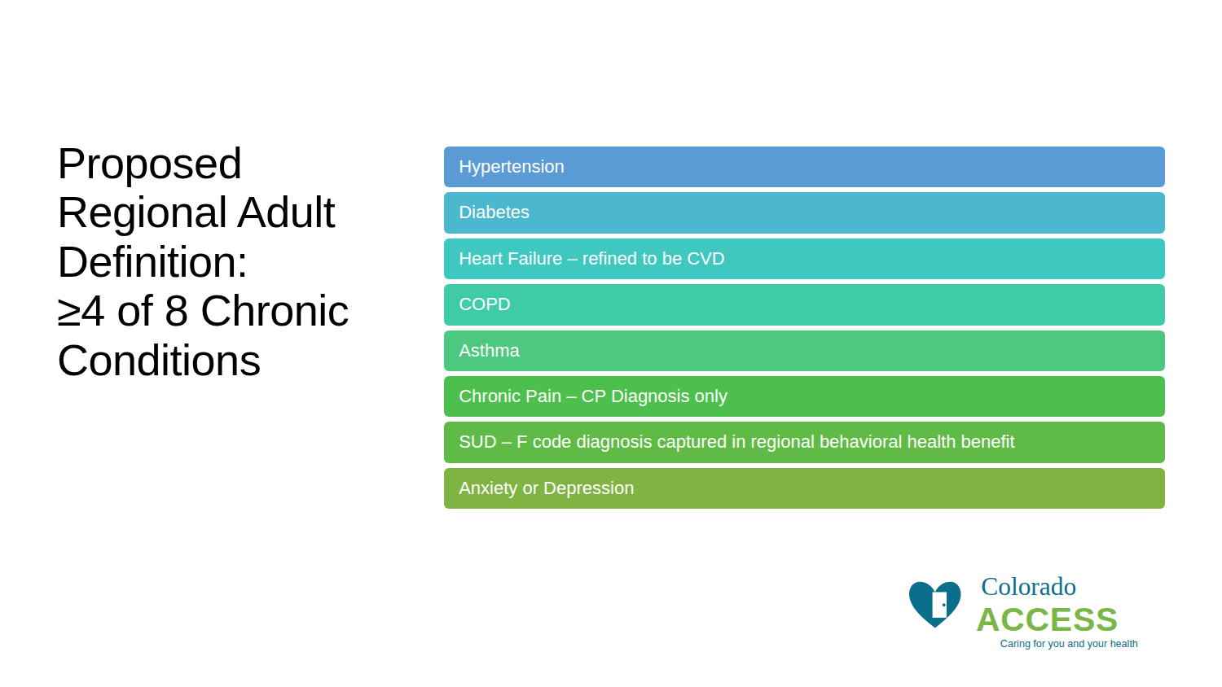Proposed Regional Adult Definition:
≥4 of 8 Chronic Conditions
Hypertension
Diabetes
Heart Failure – refined to be CVD
COPD
Asthma
Chronic Pain – CP Diagnosis only
SUD – F code diagnosis captured in regional behavioral health benefit
Anxiety or Depression
Colorado ACCESS Caring for you and your health